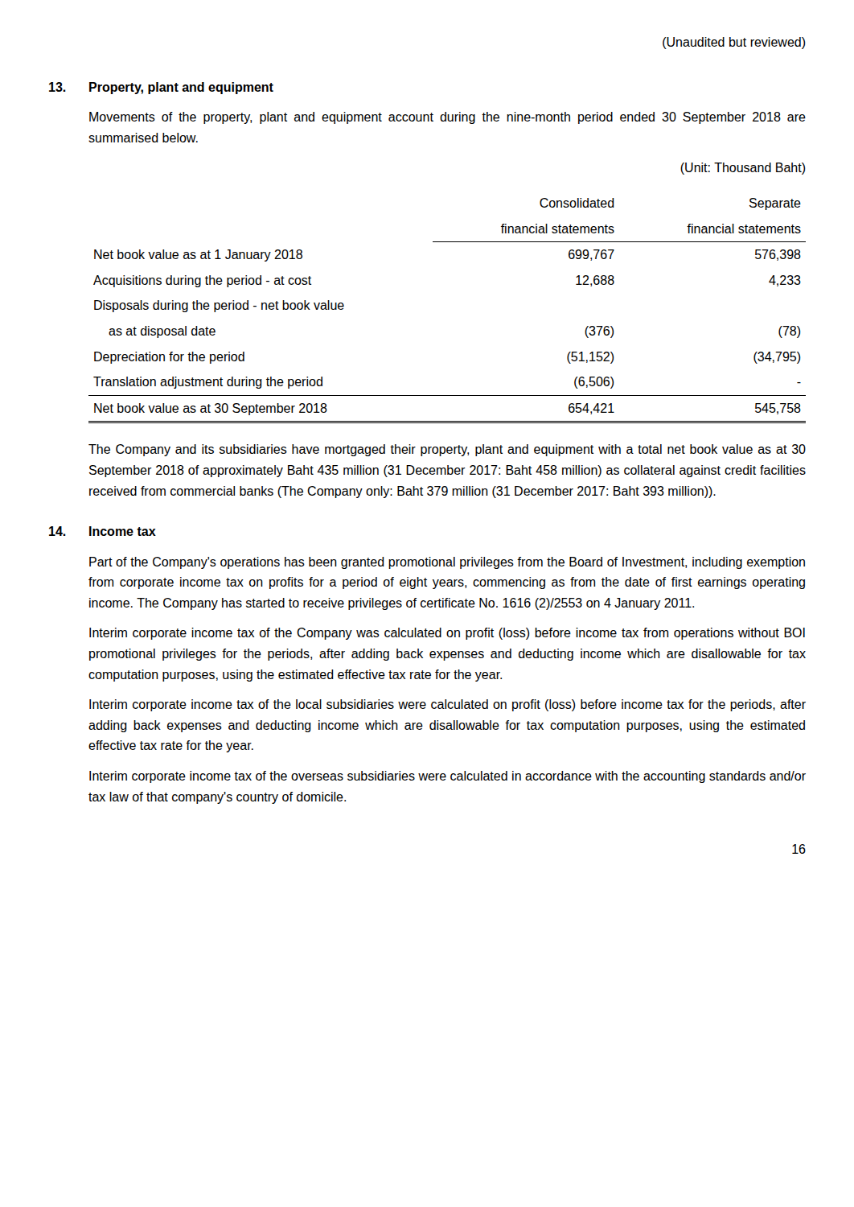(Unaudited but reviewed)
13. Property, plant and equipment
Movements of the property, plant and equipment account during the nine-month period ended 30 September 2018 are summarised below.
(Unit: Thousand Baht)
| | Consolidated | Separate |
| --- | --- | --- |
| | financial statements | financial statements |
| Net book value as at 1 January 2018 | 699,767 | 576,398 |
| Acquisitions during the period - at cost | 12,688 | 4,233 |
| Disposals during the period - net book value | | |
| as at disposal date | (376) | (78) |
| Depreciation for the period | (51,152) | (34,795) |
| Translation adjustment during the period | (6,506) | - |
| Net book value as at 30 September 2018 | 654,421 | 545,758 |
The Company and its subsidiaries have mortgaged their property, plant and equipment with a total net book value as at 30 September 2018 of approximately Baht 435 million (31 December 2017: Baht 458 million) as collateral against credit facilities received from commercial banks (The Company only: Baht 379 million (31 December 2017: Baht 393 million)).
14. Income tax
Part of the Company's operations has been granted promotional privileges from the Board of Investment, including exemption from corporate income tax on profits for a period of eight years, commencing as from the date of first earnings operating income. The Company has started to receive privileges of certificate No. 1616 (2)/2553 on 4 January 2011.
Interim corporate income tax of the Company was calculated on profit (loss) before income tax from operations without BOI promotional privileges for the periods, after adding back expenses and deducting income which are disallowable for tax computation purposes, using the estimated effective tax rate for the year.
Interim corporate income tax of the local subsidiaries were calculated on profit (loss) before income tax for the periods, after adding back expenses and deducting income which are disallowable for tax computation purposes, using the estimated effective tax rate for the year.
Interim corporate income tax of the overseas subsidiaries were calculated in accordance with the accounting standards and/or tax law of that company's country of domicile.
16